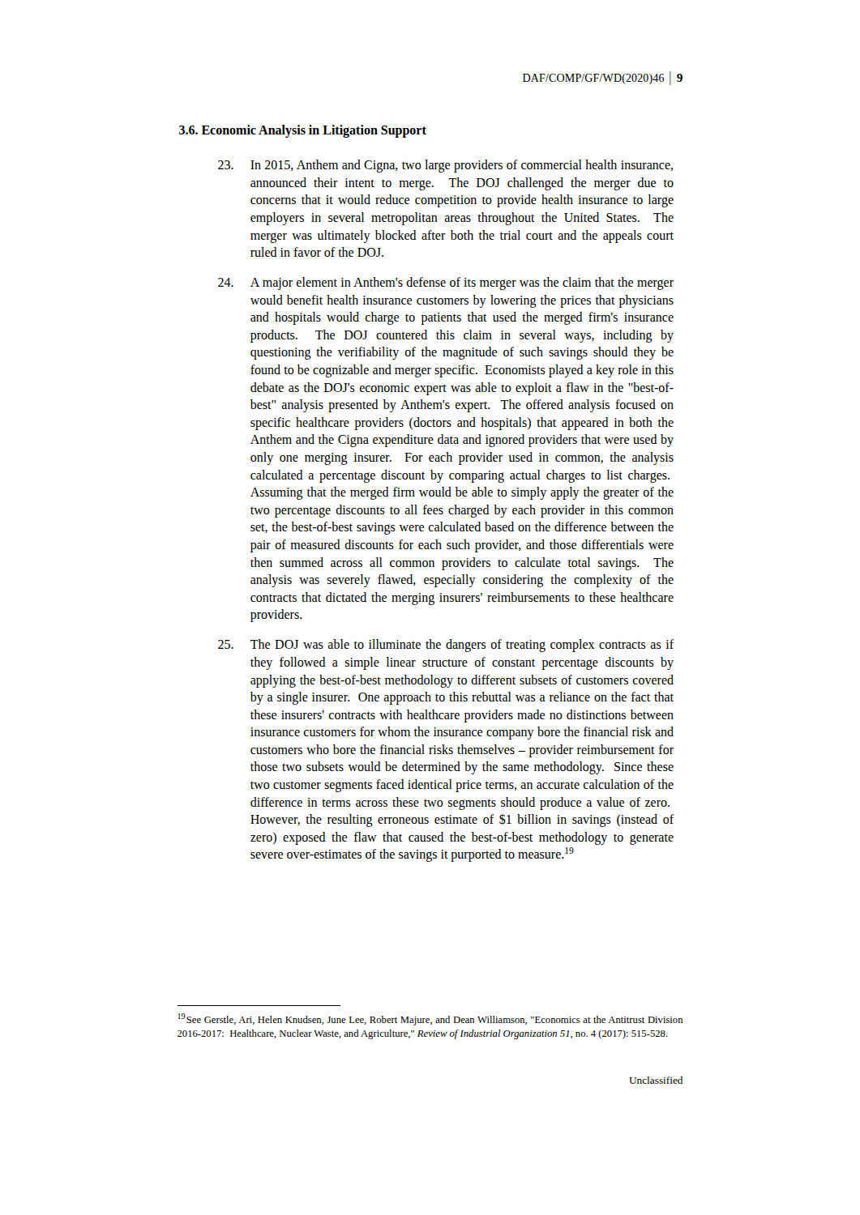DAF/COMP/GF/WD(2020)46│9
3.6. Economic Analysis in Litigation Support
23. In 2015, Anthem and Cigna, two large providers of commercial health insurance, announced their intent to merge. The DOJ challenged the merger due to concerns that it would reduce competition to provide health insurance to large employers in several metropolitan areas throughout the United States. The merger was ultimately blocked after both the trial court and the appeals court ruled in favor of the DOJ.
24. A major element in Anthem's defense of its merger was the claim that the merger would benefit health insurance customers by lowering the prices that physicians and hospitals would charge to patients that used the merged firm's insurance products. The DOJ countered this claim in several ways, including by questioning the verifiability of the magnitude of such savings should they be found to be cognizable and merger specific. Economists played a key role in this debate as the DOJ's economic expert was able to exploit a flaw in the "best-of-best" analysis presented by Anthem's expert. The offered analysis focused on specific healthcare providers (doctors and hospitals) that appeared in both the Anthem and the Cigna expenditure data and ignored providers that were used by only one merging insurer. For each provider used in common, the analysis calculated a percentage discount by comparing actual charges to list charges. Assuming that the merged firm would be able to simply apply the greater of the two percentage discounts to all fees charged by each provider in this common set, the best-of-best savings were calculated based on the difference between the pair of measured discounts for each such provider, and those differentials were then summed across all common providers to calculate total savings. The analysis was severely flawed, especially considering the complexity of the contracts that dictated the merging insurers' reimbursements to these healthcare providers.
25. The DOJ was able to illuminate the dangers of treating complex contracts as if they followed a simple linear structure of constant percentage discounts by applying the best-of-best methodology to different subsets of customers covered by a single insurer. One approach to this rebuttal was a reliance on the fact that these insurers' contracts with healthcare providers made no distinctions between insurance customers for whom the insurance company bore the financial risk and customers who bore the financial risks themselves – provider reimbursement for those two subsets would be determined by the same methodology. Since these two customer segments faced identical price terms, an accurate calculation of the difference in terms across these two segments should produce a value of zero. However, the resulting erroneous estimate of $1 billion in savings (instead of zero) exposed the flaw that caused the best-of-best methodology to generate severe over-estimates of the savings it purported to measure.19
19 See Gerstle, Ari, Helen Knudsen, June Lee, Robert Majure, and Dean Williamson, "Economics at the Antitrust Division 2016-2017: Healthcare, Nuclear Waste, and Agriculture," Review of Industrial Organization 51, no. 4 (2017): 515-528.
Unclassified